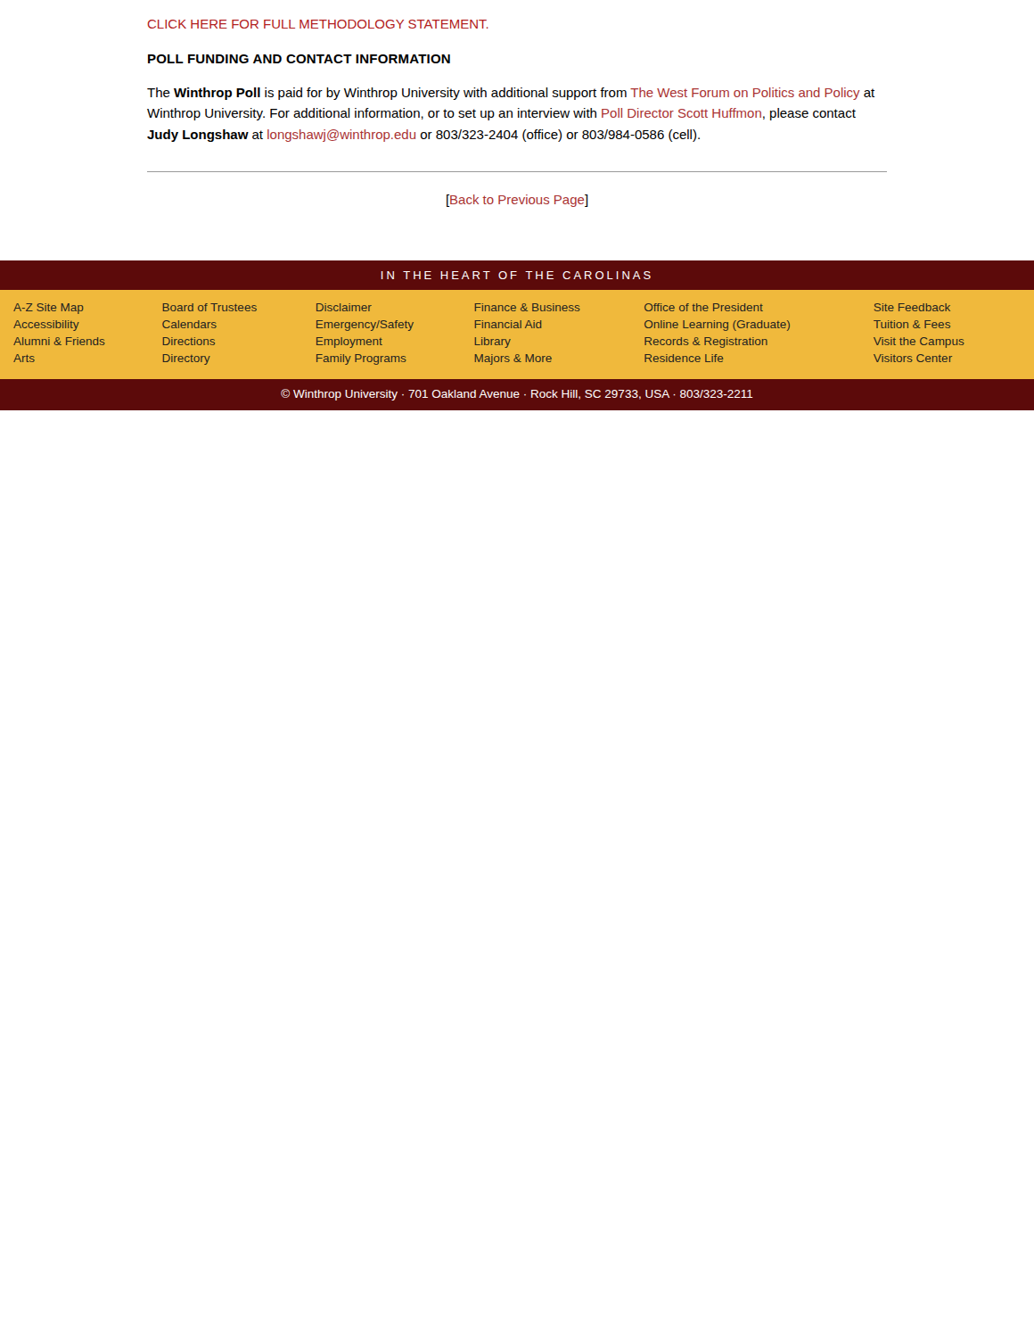CLICK HERE FOR FULL METHODOLOGY STATEMENT.
POLL FUNDING AND CONTACT INFORMATION
The Winthrop Poll is paid for by Winthrop University with additional support from The West Forum on Politics and Policy at Winthrop University. For additional information, or to set up an interview with Poll Director Scott Huffmon, please contact Judy Longshaw at longshawj@winthrop.edu or 803/323-2404 (office) or 803/984-0586 (cell).
[Back to Previous Page]
IN THE HEART OF THE CAROLINAS
| A-Z Site Map | Board of Trustees | Disclaimer | Finance & Business | Office of the President | Site Feedback |
| Accessibility | Calendars | Emergency/Safety | Financial Aid | Online Learning (Graduate) | Tuition & Fees |
| Alumni & Friends | Directions | Employment | Library | Records & Registration | Visit the Campus |
| Arts | Directory | Family Programs | Majors & More | Residence Life | Visitors Center |
© Winthrop University · 701 Oakland Avenue · Rock Hill, SC 29733, USA · 803/323-2211